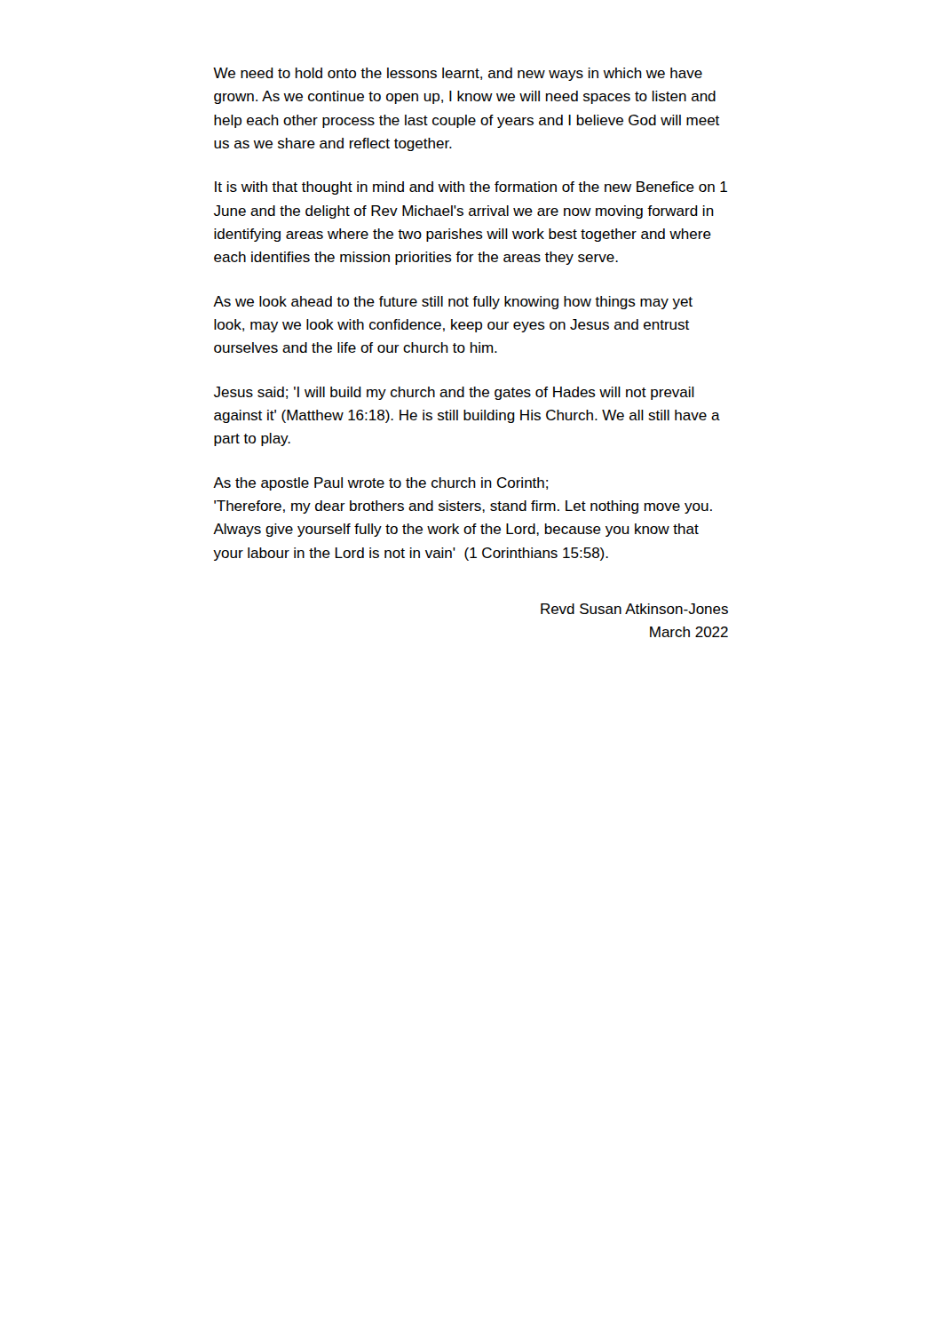We need to hold onto the lessons learnt, and new ways in which we have grown. As we continue to open up, I know we will need spaces to listen and help each other process the last couple of years and I believe God will meet us as we share and reflect together.
It is with that thought in mind and with the formation of the new Benefice on 1 June and the delight of Rev Michael's arrival we are now moving forward in identifying areas where the two parishes will work best together and where each identifies the mission priorities for the areas they serve.
As we look ahead to the future still not fully knowing how things may yet look, may we look with confidence, keep our eyes on Jesus and entrust ourselves and the life of our church to him.
Jesus said; 'I will build my church and the gates of Hades will not prevail against it' (Matthew 16:18). He is still building His Church. We all still have a part to play.
As the apostle Paul wrote to the church in Corinth;
'Therefore, my dear brothers and sisters, stand firm. Let nothing move you. Always give yourself fully to the work of the Lord, because you know that your labour in the Lord is not in vain' (1 Corinthians 15:58).
Revd Susan Atkinson-Jones March 2022